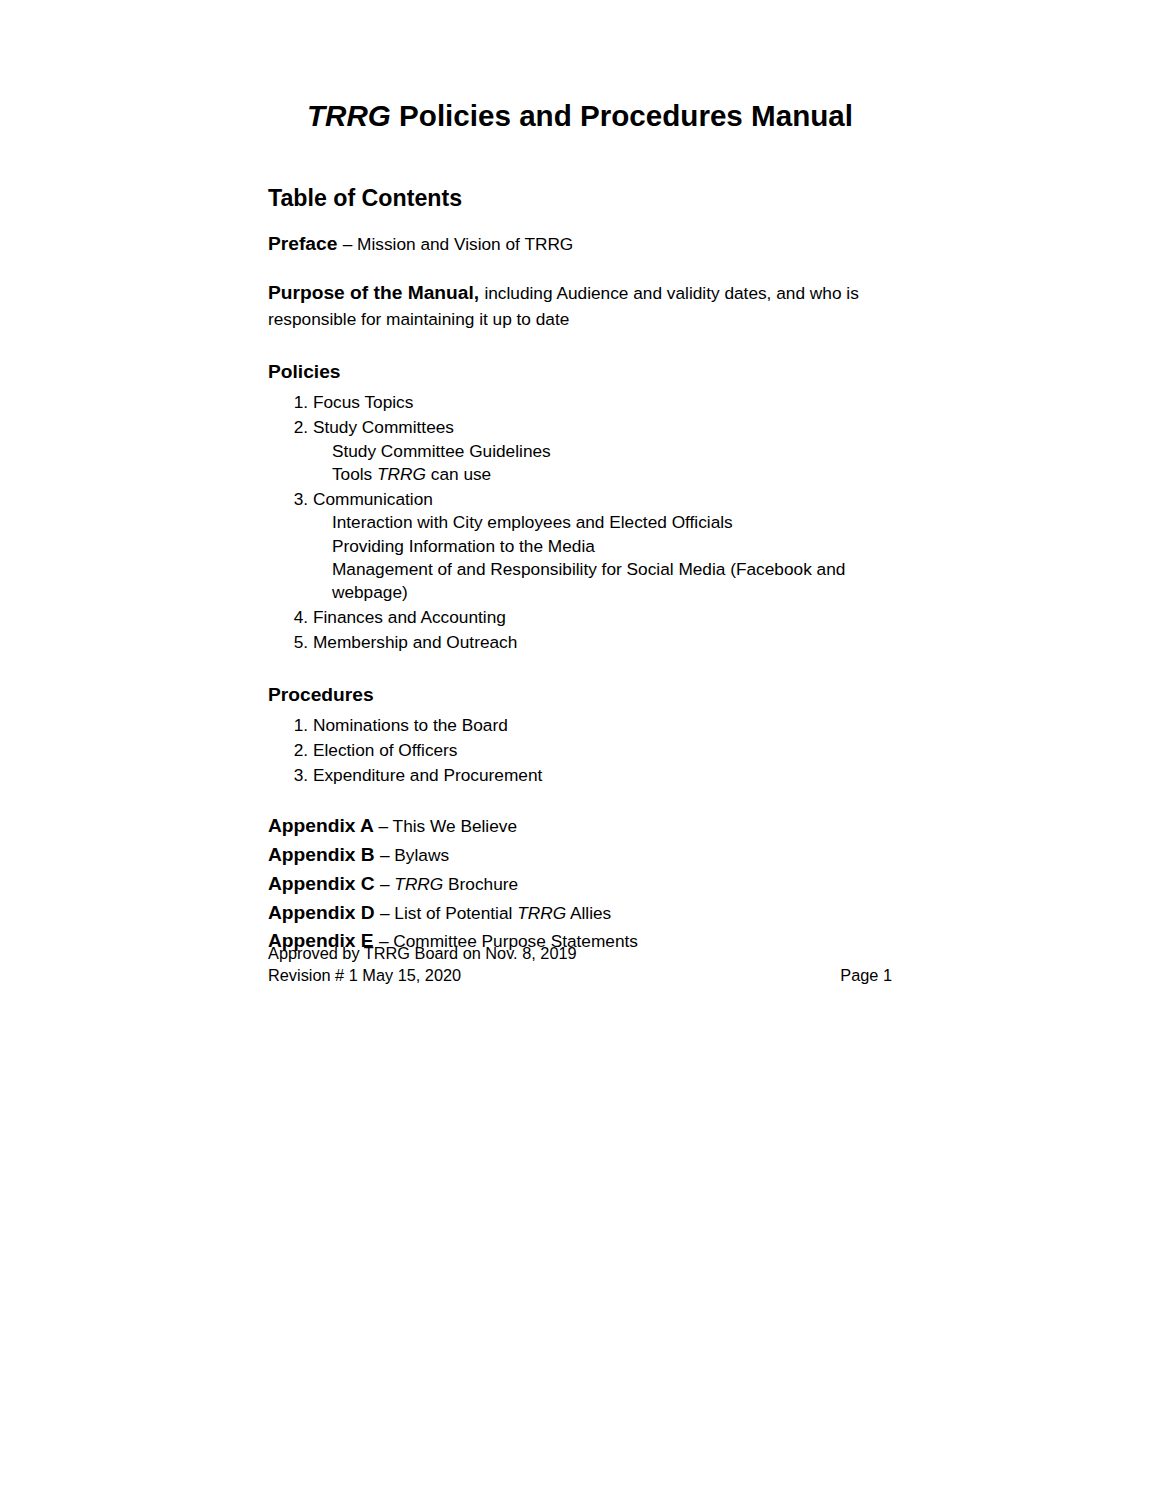TRRG Policies and Procedures Manual
Table of Contents
Preface – Mission and Vision of TRRG
Purpose of the Manual, including Audience and validity dates, and who is responsible for maintaining it up to date
Policies
Focus Topics
Study Committees Study Committee Guidelines Tools TRRG can use
Communication Interaction with City employees and Elected Officials Providing Information to the Media Management of and Responsibility for Social Media (Facebook and webpage)
Finances and Accounting
Membership and Outreach
Procedures
Nominations to the Board
Election of Officers
Expenditure and Procurement
Appendix A – This We Believe
Appendix B – Bylaws
Appendix C – TRRG Brochure
Appendix D – List of Potential TRRG Allies
Appendix E – Committee Purpose Statements
Approved by TRRG Board on Nov. 8, 2019
Revision # 1 May 15, 2020 Page 1